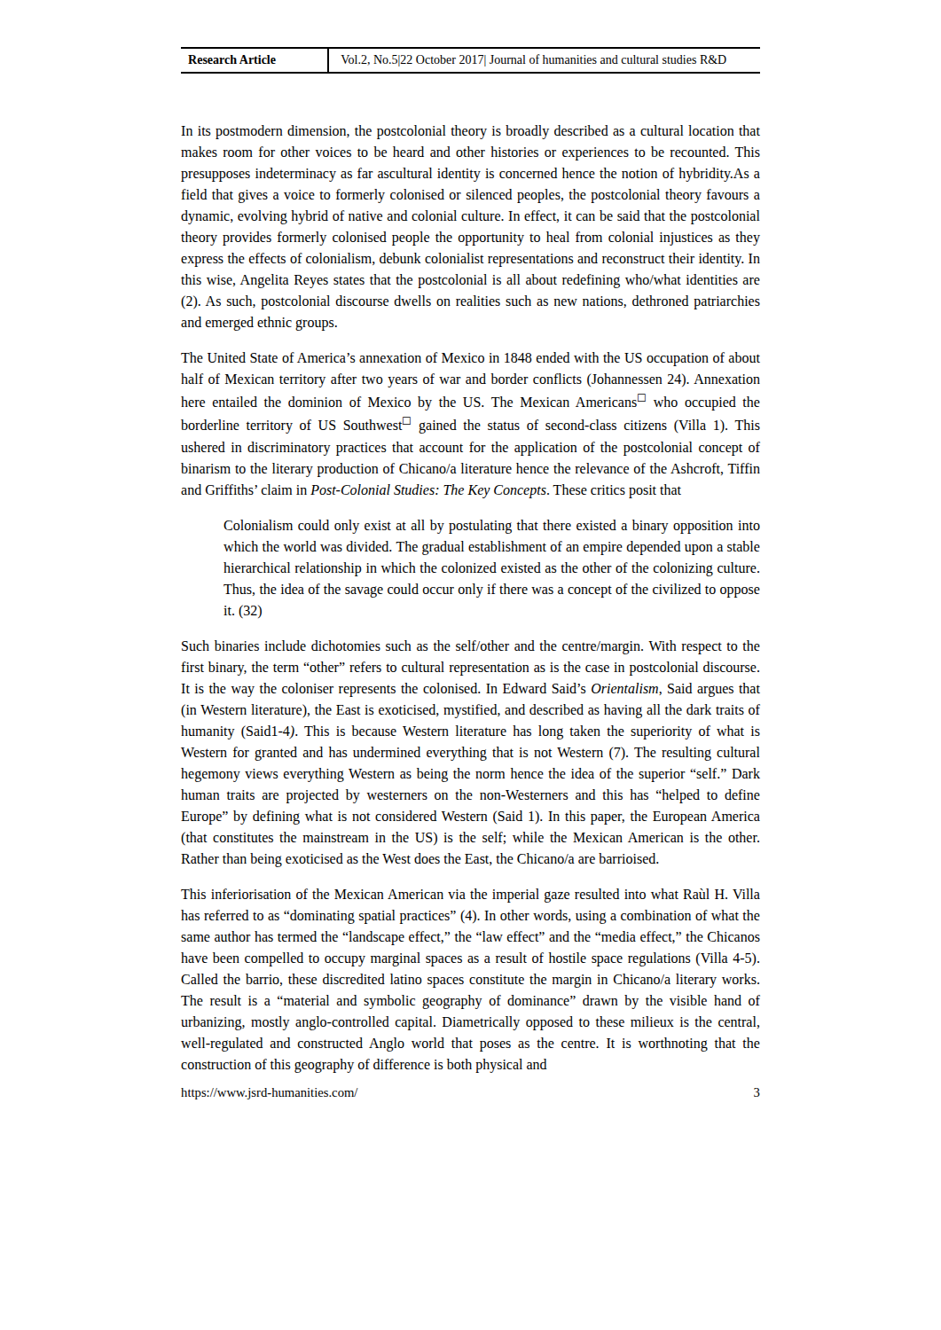Research Article
Vol.2, No.5|22 October 2017| Journal of humanities and cultural studies R&D
In its postmodern dimension, the postcolonial theory is broadly described as a cultural location that makes room for other voices to be heard and other histories or experiences to be recounted. This presupposes indeterminacy as far ascultural identity is concerned hence the notion of hybridity.As a field that gives a voice to formerly colonised or silenced peoples, the postcolonial theory favours a dynamic, evolving hybrid of native and colonial culture. In effect, it can be said that the postcolonial theory provides formerly colonised people the opportunity to heal from colonial injustices as they express the effects of colonialism, debunk colonialist representations and reconstruct their identity. In this wise, Angelita Reyes states that the postcolonial is all about redefining who/what identities are (2). As such, postcolonial discourse dwells on realities such as new nations, dethroned patriarchies and emerged ethnic groups.
The United State of America’s annexation of Mexico in 1848 ended with the US occupation of about half of Mexican territory after two years of war and border conflicts (Johannessen 24). Annexation here entailed the dominion of Mexico by the US. The Mexican Americans☐ who occupied the borderline territory of US Southwest☐ gained the status of second-class citizens (Villa 1). This ushered in discriminatory practices that account for the application of the postcolonial concept of binarism to the literary production of Chicano/a literature hence the relevance of the Ashcroft, Tiffin and Griffiths’ claim in Post-Colonial Studies: The Key Concepts. These critics posit that
Colonialism could only exist at all by postulating that there existed a binary opposition into which the world was divided. The gradual establishment of an empire depended upon a stable hierarchical relationship in which the colonized existed as the other of the colonizing culture. Thus, the idea of the savage could occur only if there was a concept of the civilized to oppose it. (32)
Such binaries include dichotomies such as the self/other and the centre/margin. With respect to the first binary, the term “other” refers to cultural representation as is the case in postcolonial discourse. It is the way the coloniser represents the colonised. In Edward Said’s Orientalism, Said argues that (in Western literature), the East is exoticised, mystified, and described as having all the dark traits of humanity (Said1-4). This is because Western literature has long taken the superiority of what is Western for granted and has undermined everything that is not Western (7). The resulting cultural hegemony views everything Western as being the norm hence the idea of the superior “self.” Dark human traits are projected by westerners on the non-Westerners and this has “helped to define Europe” by defining what is not considered Western (Said 1). In this paper, the European America (that constitutes the mainstream in the US) is the self; while the Mexican American is the other. Rather than being exoticised as the West does the East, the Chicano/a are barrioised.
This inferiorisation of the Mexican American via the imperial gaze resulted into what Raùl H. Villa has referred to as “dominating spatial practices” (4). In other words, using a combination of what the same author has termed the “landscape effect,” the “law effect” and the “media effect,” the Chicanos have been compelled to occupy marginal spaces as a result of hostile space regulations (Villa 4-5). Called the barrio, these discredited latino spaces constitute the margin in Chicano/a literary works. The result is a “material and symbolic geography of dominance” drawn by the visible hand of urbanizing, mostly anglo-controlled capital. Diametrically opposed to these milieux is the central, well-regulated and constructed Anglo world that poses as the centre. It is worthnoting that the construction of this geography of difference is both physical and
https://www.jsrd-humanities.com/ 3